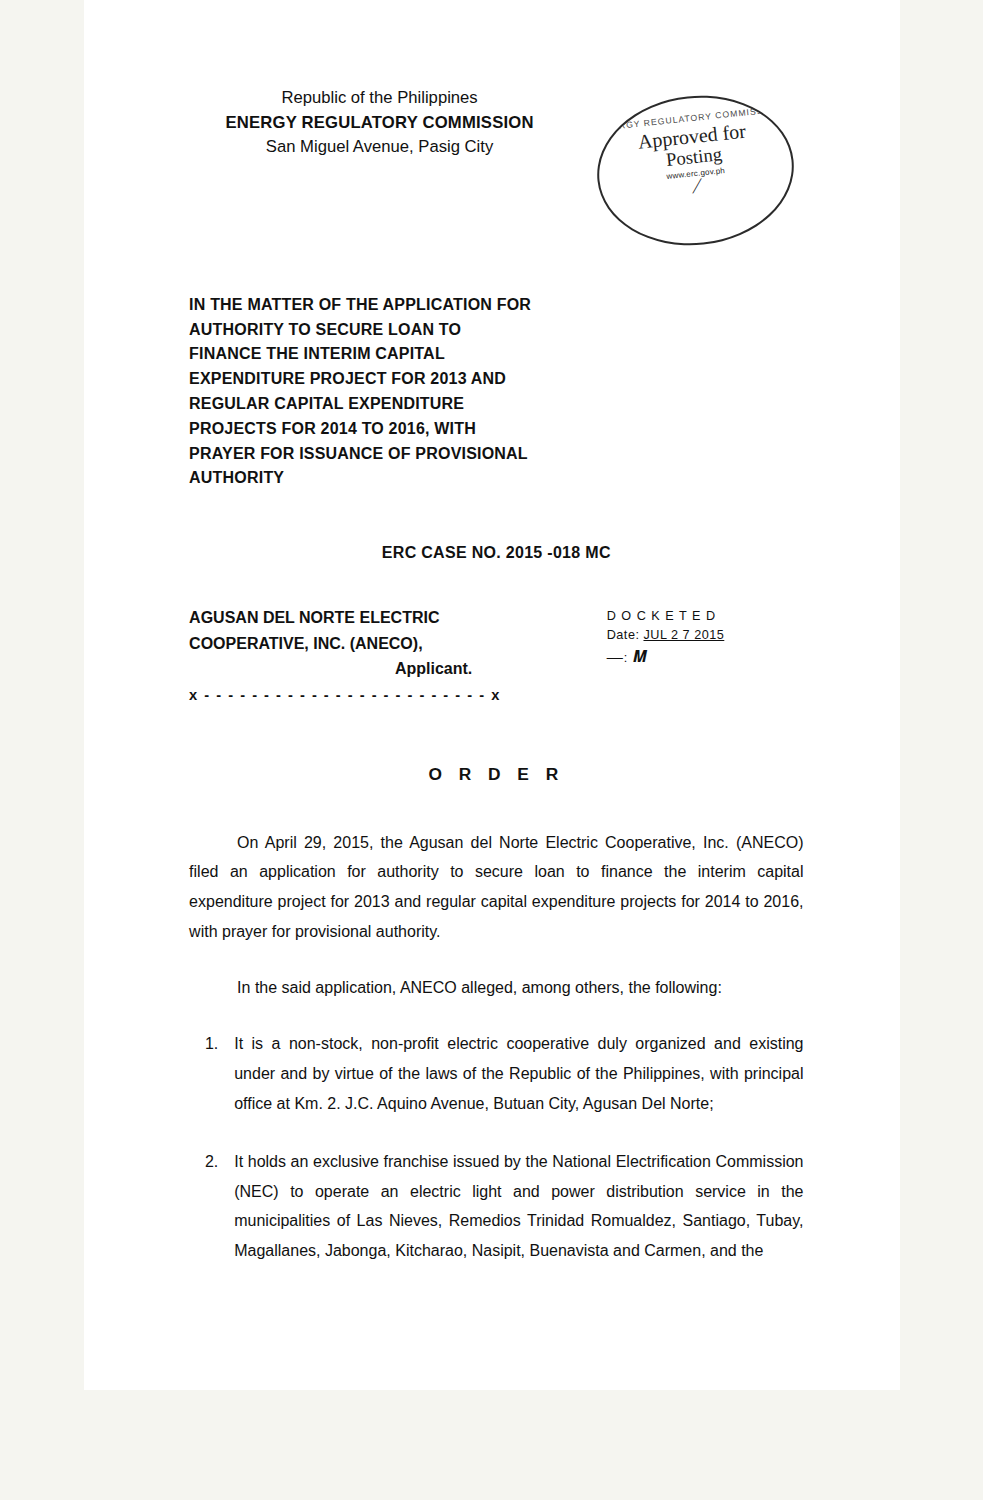Republic of the Philippines
ENERGY REGULATORY COMMISSION
San Miguel Avenue, Pasig City
ENERGY REGULATORY COMMISSION
Approved for
Posting
www.erc.gov.ph
⁄
IN THE MATTER OF THE APPLICATION FOR AUTHORITY TO SECURE LOAN TO FINANCE THE INTERIM CAPITAL EXPENDITURE PROJECT FOR 2013 AND REGULAR CAPITAL EXPENDITURE PROJECTS FOR 2014 TO 2016, WITH PRAYER FOR ISSUANCE OF PROVISIONAL AUTHORITY
ERC CASE NO. 2015 -018 MC
AGUSAN DEL NORTE ELECTRIC COOPERATIVE, INC. (ANECO), Applicant.
D O C K E T E D
Date: JUL 2 7 2015
—: 𝑴
x - - - - - - - - - - - - - - - - - - - - - - - - x
O R D E R
On April 29, 2015, the Agusan del Norte Electric Cooperative, Inc. (ANECO) filed an application for authority to secure loan to finance the interim capital expenditure project for 2013 and regular capital expenditure projects for 2014 to 2016, with prayer for provisional authority.
In the said application, ANECO alleged, among others, the following:
It is a non-stock, non-profit electric cooperative duly organized and existing under and by virtue of the laws of the Republic of the Philippines, with principal office at Km. 2. J.C. Aquino Avenue, Butuan City, Agusan Del Norte;
It holds an exclusive franchise issued by the National Electrification Commission (NEC) to operate an electric light and power distribution service in the municipalities of Las Nieves, Remedios Trinidad Romualdez, Santiago, Tubay, Magallanes, Jabonga, Kitcharao, Nasipit, Buenavista and Carmen, and the